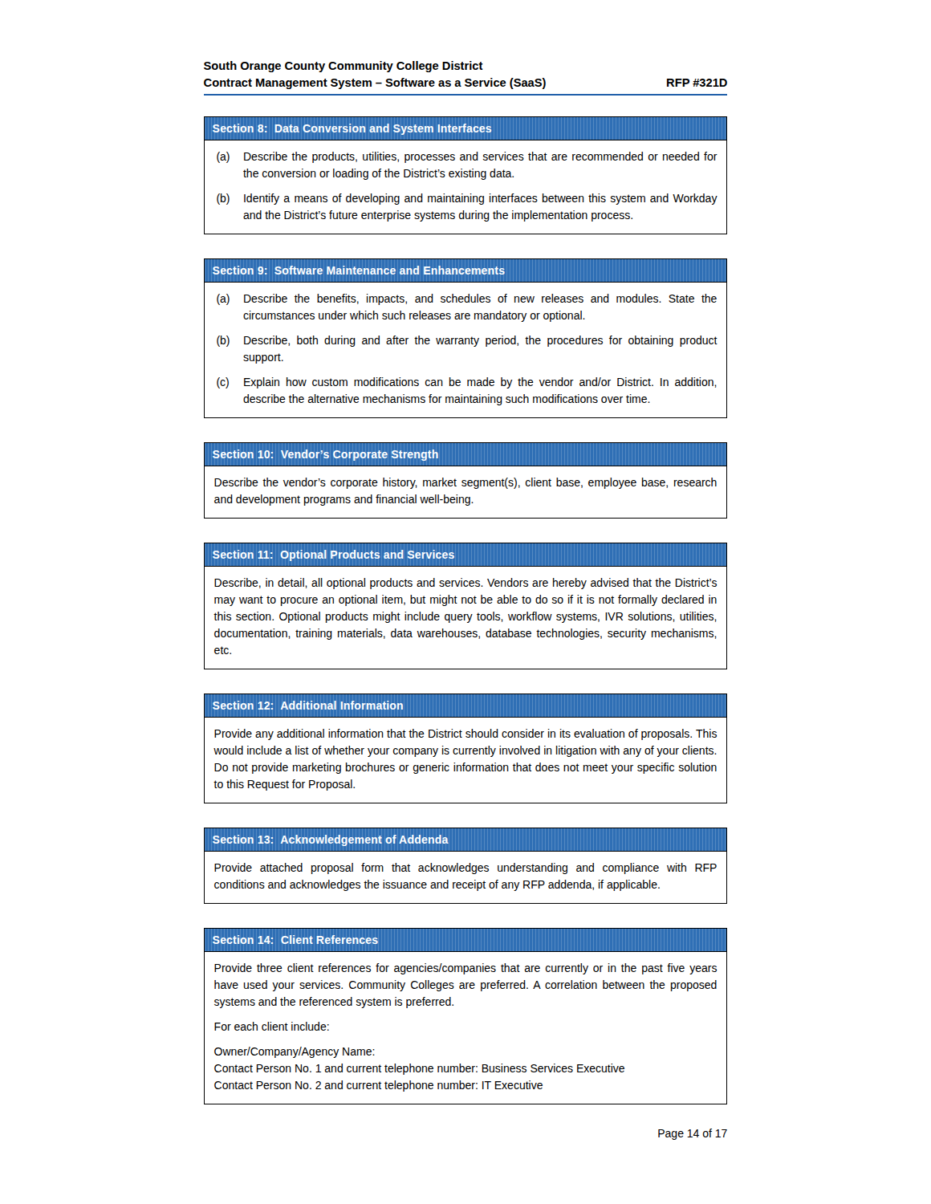South Orange County Community College District
Contract Management System – Software as a Service (SaaS) RFP #321D
Section 8: Data Conversion and System Interfaces
(a) Describe the products, utilities, processes and services that are recommended or needed for the conversion or loading of the District’s existing data.
(b) Identify a means of developing and maintaining interfaces between this system and Workday and the District’s future enterprise systems during the implementation process.
Section 9: Software Maintenance and Enhancements
(a) Describe the benefits, impacts, and schedules of new releases and modules. State the circumstances under which such releases are mandatory or optional.
(b) Describe, both during and after the warranty period, the procedures for obtaining product support.
(c) Explain how custom modifications can be made by the vendor and/or District. In addition, describe the alternative mechanisms for maintaining such modifications over time.
Section 10: Vendor’s Corporate Strength
Describe the vendor’s corporate history, market segment(s), client base, employee base, research and development programs and financial well-being.
Section 11: Optional Products and Services
Describe, in detail, all optional products and services. Vendors are hereby advised that the District’s may want to procure an optional item, but might not be able to do so if it is not formally declared in this section. Optional products might include query tools, workflow systems, IVR solutions, utilities, documentation, training materials, data warehouses, database technologies, security mechanisms, etc.
Section 12: Additional Information
Provide any additional information that the District should consider in its evaluation of proposals. This would include a list of whether your company is currently involved in litigation with any of your clients. Do not provide marketing brochures or generic information that does not meet your specific solution to this Request for Proposal.
Section 13: Acknowledgement of Addenda
Provide attached proposal form that acknowledges understanding and compliance with RFP conditions and acknowledges the issuance and receipt of any RFP addenda, if applicable.
Section 14: Client References
Provide three client references for agencies/companies that are currently or in the past five years have used your services. Community Colleges are preferred. A correlation between the proposed systems and the referenced system is preferred.
For each client include:
Owner/Company/Agency Name:
Contact Person No. 1 and current telephone number: Business Services Executive
Contact Person No. 2 and current telephone number: IT Executive
Page 14 of 17